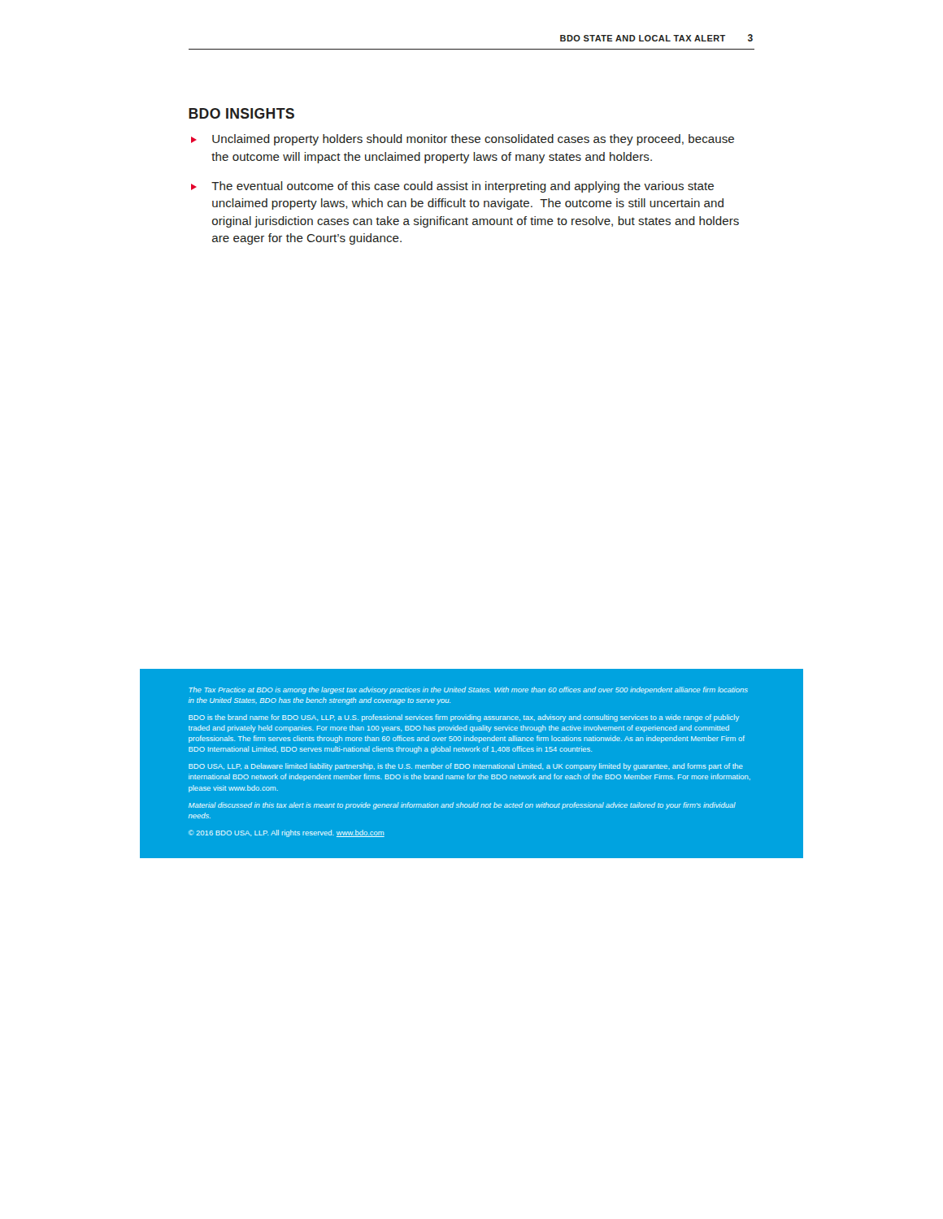BDO State and Local Tax Alert 3
BDO Insights
Unclaimed property holders should monitor these consolidated cases as they proceed, because the outcome will impact the unclaimed property laws of many states and holders.
The eventual outcome of this case could assist in interpreting and applying the various state unclaimed property laws, which can be difficult to navigate. The outcome is still uncertain and original jurisdiction cases can take a significant amount of time to resolve, but states and holders are eager for the Court’s guidance.
The Tax Practice at BDO is among the largest tax advisory practices in the United States. With more than 60 offices and over 500 independent alliance firm locations in the United States, BDO has the bench strength and coverage to serve you.
BDO is the brand name for BDO USA, LLP, a U.S. professional services firm providing assurance, tax, advisory and consulting services to a wide range of publicly traded and privately held companies. For more than 100 years, BDO has provided quality service through the active involvement of experienced and committed professionals. The firm serves clients through more than 60 offices and over 500 independent alliance firm locations nationwide. As an independent Member Firm of BDO International Limited, BDO serves multi-national clients through a global network of 1,408 offices in 154 countries.
BDO USA, LLP, a Delaware limited liability partnership, is the U.S. member of BDO International Limited, a UK company limited by guarantee, and forms part of the international BDO network of independent member firms. BDO is the brand name for the BDO network and for each of the BDO Member Firms. For more information, please visit www.bdo.com.
Material discussed in this tax alert is meant to provide general information and should not be acted on without professional advice tailored to your firm's individual needs.
© 2016 BDO USA, LLP. All rights reserved. www.bdo.com